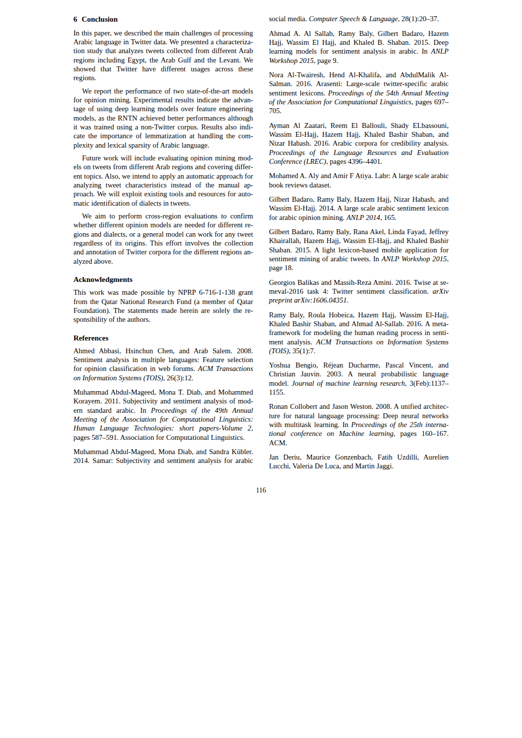6 Conclusion
In this paper, we described the main challenges of processing Arabic language in Twitter data. We presented a characterization study that analyzes tweets collected from different Arab regions including Egypt, the Arab Gulf and the Levant. We showed that Twitter have different usages across these regions.
We report the performance of two state-of-the-art models for opinion mining. Experimental results indicate the advantage of using deep learning models over feature engineering models, as the RNTN achieved better performances although it was trained using a non-Twitter corpus. Results also indicate the importance of lemmatization at handling the complexity and lexical sparsity of Arabic language.
Future work will include evaluating opinion mining models on tweets from different Arab regions and covering different topics. Also, we intend to apply an automatic approach for analyzing tweet characteristics instead of the manual approach. We will exploit existing tools and resources for automatic identification of dialects in tweets.
We aim to perform cross-region evaluations to confirm whether different opinion models are needed for different regions and dialects, or a general model can work for any tweet regardless of its origins. This effort involves the collection and annotation of Twitter corpora for the different regions analyzed above.
Acknowledgments
This work was made possible by NPRP 6-716-1-138 grant from the Qatar National Research Fund (a member of Qatar Foundation). The statements made herein are solely the responsibility of the authors.
References
Ahmed Abbasi, Hsinchun Chen, and Arab Salem. 2008. Sentiment analysis in multiple languages: Feature selection for opinion classification in web forums. ACM Transactions on Information Systems (TOIS), 26(3):12.
Muhammad Abdul-Mageed, Mona T. Diab, and Mohammed Korayem. 2011. Subjectivity and sentiment analysis of modern standard arabic. In Proceedings of the 49th Annual Meeting of the Association for Computational Linguistics: Human Language Technologies: short papers-Volume 2, pages 587–591. Association for Computational Linguistics.
Muhammad Abdul-Mageed, Mona Diab, and Sandra Kübler. 2014. Samar: Subjectivity and sentiment analysis for arabic social media. Computer Speech & Language, 28(1):20–37.
Ahmad A. Al Sallab, Ramy Baly, Gilbert Badaro, Hazem Hajj, Wassim El Hajj, and Khaled B. Shaban. 2015. Deep learning models for sentiment analysis in arabic. In ANLP Workshop 2015, page 9.
Nora Al-Twairesh, Hend Al-Khalifa, and AbdulMalik Al-Salman. 2016. Arasenti: Large-scale twitter-specific arabic sentiment lexicons. Proceedings of the 54th Annual Meeting of the Association for Computational Linguistics, pages 697–705.
Ayman Al Zaatari, Reem El Ballouli, Shady ELbassouni, Wassim El-Hajj, Hazem Hajj, Khaled Bashir Shaban, and Nizar Habash. 2016. Arabic corpora for credibility analysis. Proceedings of the Language Resources and Evaluation Conference (LREC), pages 4396–4401.
Mohamed A. Aly and Amir F Atiya. Labr: A large scale arabic book reviews dataset.
Gilbert Badaro, Ramy Baly, Hazem Hajj, Nizar Habash, and Wassim El-Hajj. 2014. A large scale arabic sentiment lexicon for arabic opinion mining. ANLP 2014, 165.
Gilbert Badaro, Ramy Baly, Rana Akel, Linda Fayad, Jeffrey Khairallah, Hazem Hajj, Wassim El-Hajj, and Khaled Bashir Shaban. 2015. A light lexicon-based mobile application for sentiment mining of arabic tweets. In ANLP Workshop 2015, page 18.
Georgios Balikas and Massih-Reza Amini. 2016. Twise at semeval-2016 task 4: Twitter sentiment classification. arXiv preprint arXiv:1606.04351.
Ramy Baly, Roula Hobeica, Hazem Hajj, Wassim El-Hajj, Khaled Bashir Shaban, and Ahmad Al-Sallab. 2016. A meta-framework for modeling the human reading process in sentiment analysis. ACM Transactions on Information Systems (TOIS), 35(1):7.
Yoshua Bengio, Réjean Ducharme, Pascal Vincent, and Christian Jauvin. 2003. A neural probabilistic language model. Journal of machine learning research, 3(Feb):1137–1155.
Ronan Collobert and Jason Weston. 2008. A unified architecture for natural language processing: Deep neural networks with multitask learning. In Proceedings of the 25th international conference on Machine learning, pages 160–167. ACM.
Jan Deriu, Maurice Gonzenbach, Fatih Uzdilli, Aurelien Lucchi, Valeria De Luca, and Martin Jaggi.
116